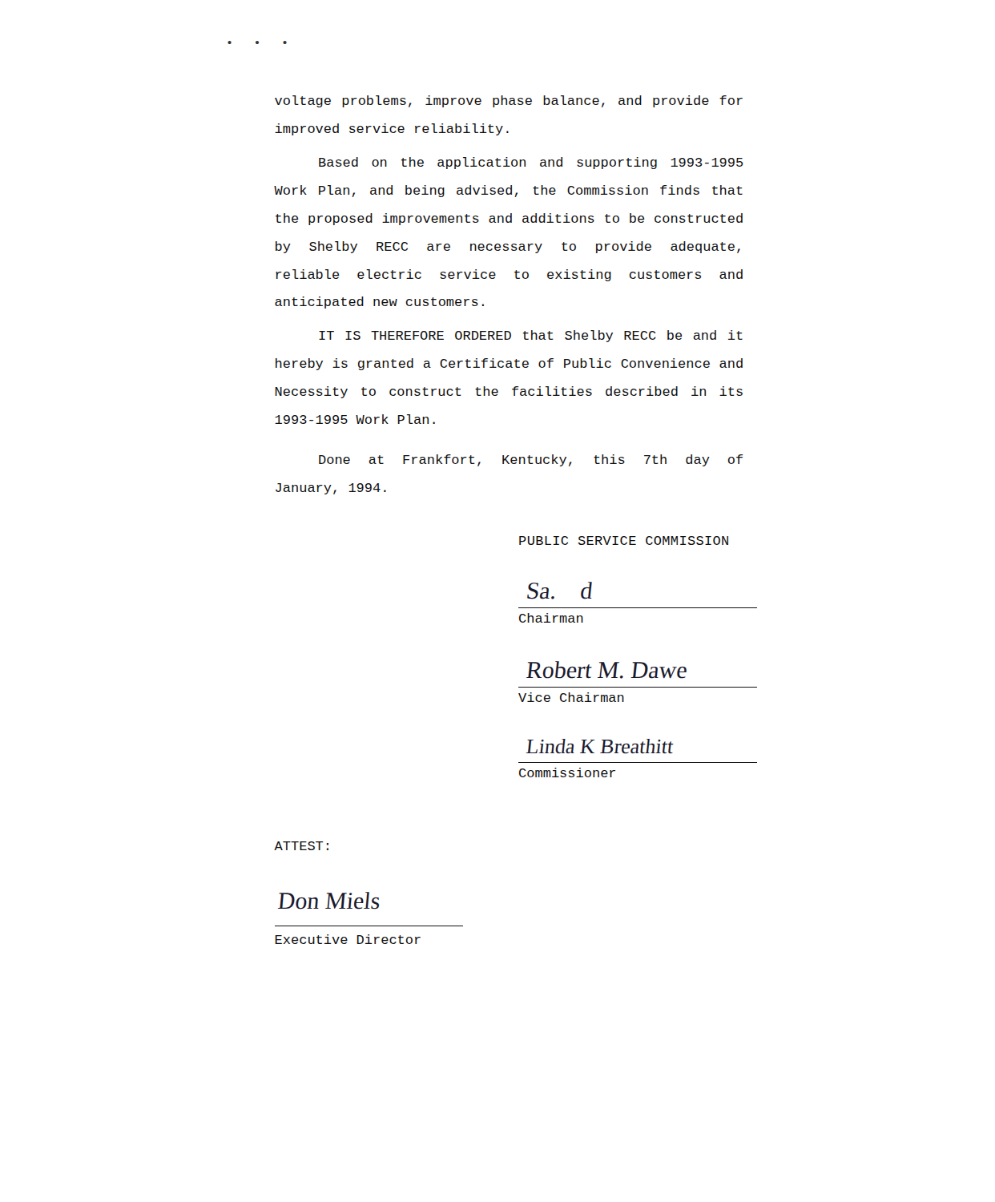• • •
voltage problems, improve phase balance, and provide for improved service reliability.
Based on the application and supporting 1993-1995 Work Plan, and being advised, the Commission finds that the proposed improvements and additions to be constructed by Shelby RECC are necessary to provide adequate, reliable electric service to existing customers and anticipated new customers.
IT IS THEREFORE ORDERED that Shelby RECC be and it hereby is granted a Certificate of Public Convenience and Necessity to construct the facilities described in its 1993-1995 Work Plan.
Done at Frankfort, Kentucky, this 7th day of January, 1994.
PUBLIC SERVICE COMMISSION
Sa. d
Chairman
Robert M. Dawe
Vice Chairman
Linda K Breathitt
Commissioner
ATTEST:
Don Miels
Executive Director